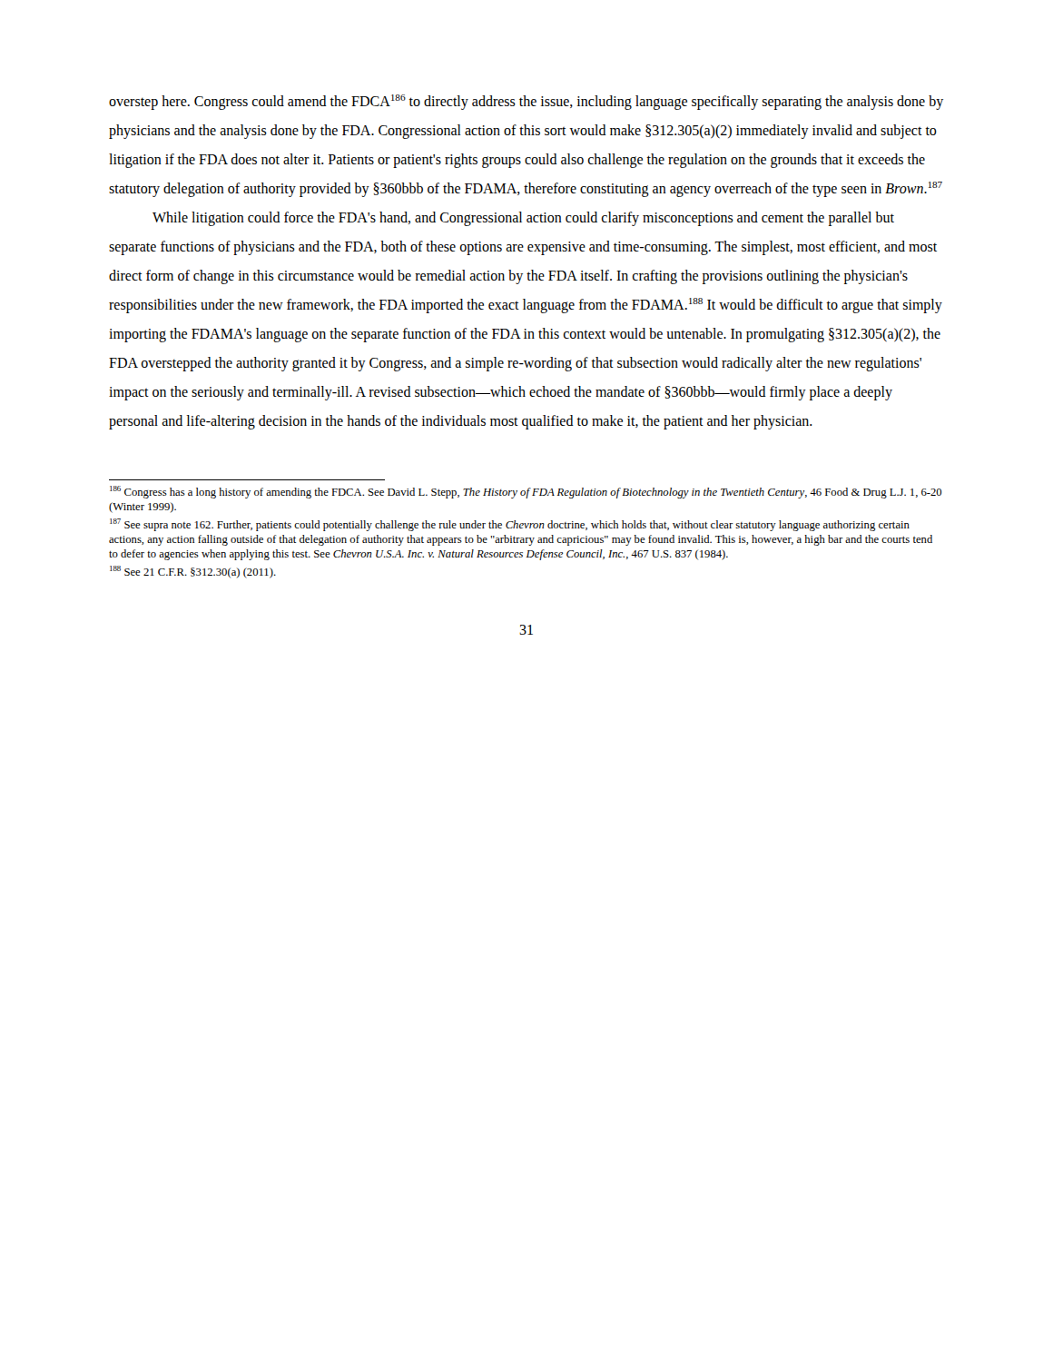overstep here. Congress could amend the FDCA186 to directly address the issue, including language specifically separating the analysis done by physicians and the analysis done by the FDA. Congressional action of this sort would make §312.305(a)(2) immediately invalid and subject to litigation if the FDA does not alter it. Patients or patient's rights groups could also challenge the regulation on the grounds that it exceeds the statutory delegation of authority provided by §360bbb of the FDAMA, therefore constituting an agency overreach of the type seen in Brown.187
While litigation could force the FDA's hand, and Congressional action could clarify misconceptions and cement the parallel but separate functions of physicians and the FDA, both of these options are expensive and time-consuming. The simplest, most efficient, and most direct form of change in this circumstance would be remedial action by the FDA itself. In crafting the provisions outlining the physician's responsibilities under the new framework, the FDA imported the exact language from the FDAMA.188 It would be difficult to argue that simply importing the FDAMA's language on the separate function of the FDA in this context would be untenable. In promulgating §312.305(a)(2), the FDA overstepped the authority granted it by Congress, and a simple re-wording of that subsection would radically alter the new regulations' impact on the seriously and terminally-ill. A revised subsection—which echoed the mandate of §360bbb—would firmly place a deeply personal and life-altering decision in the hands of the individuals most qualified to make it, the patient and her physician.
186 Congress has a long history of amending the FDCA. See David L. Stepp, The History of FDA Regulation of Biotechnology in the Twentieth Century, 46 Food & Drug L.J. 1, 6-20 (Winter 1999).
187 See supra note 162. Further, patients could potentially challenge the rule under the Chevron doctrine, which holds that, without clear statutory language authorizing certain actions, any action falling outside of that delegation of authority that appears to be "arbitrary and capricious" may be found invalid. This is, however, a high bar and the courts tend to defer to agencies when applying this test. See Chevron U.S.A. Inc. v. Natural Resources Defense Council, Inc., 467 U.S. 837 (1984).
188 See 21 C.F.R. §312.30(a) (2011).
31